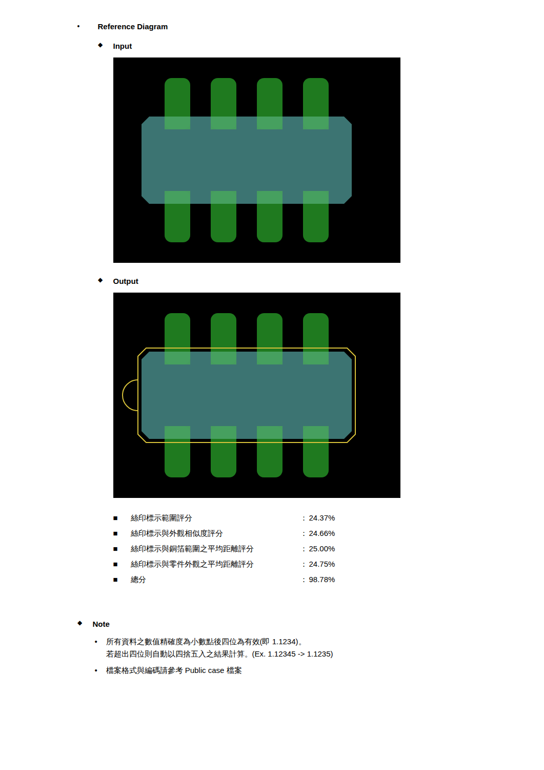Reference Diagram
Input
Output
| ■ | 絲印標示範圍評分 | ： | 24.37% |
| ■ | 絲印標示與外觀相似度評分 | ： | 24.66% |
| ■ | 絲印標示與銅箔範圍之平均距離評分 | ： | 25.00% |
| ■ | 絲印標示與零件外觀之平均距離評分 | ： | 24.75% |
| ■ | 總分 | ： | 98.78% |
Note
所有資料之數值精確度為小數點後四位為有效(即 1.1234)。 若超出四位則自動以四捨五入之結果計算。(Ex. 1.12345 -> 1.1235)
檔案格式與編碼請參考 Public case 檔案